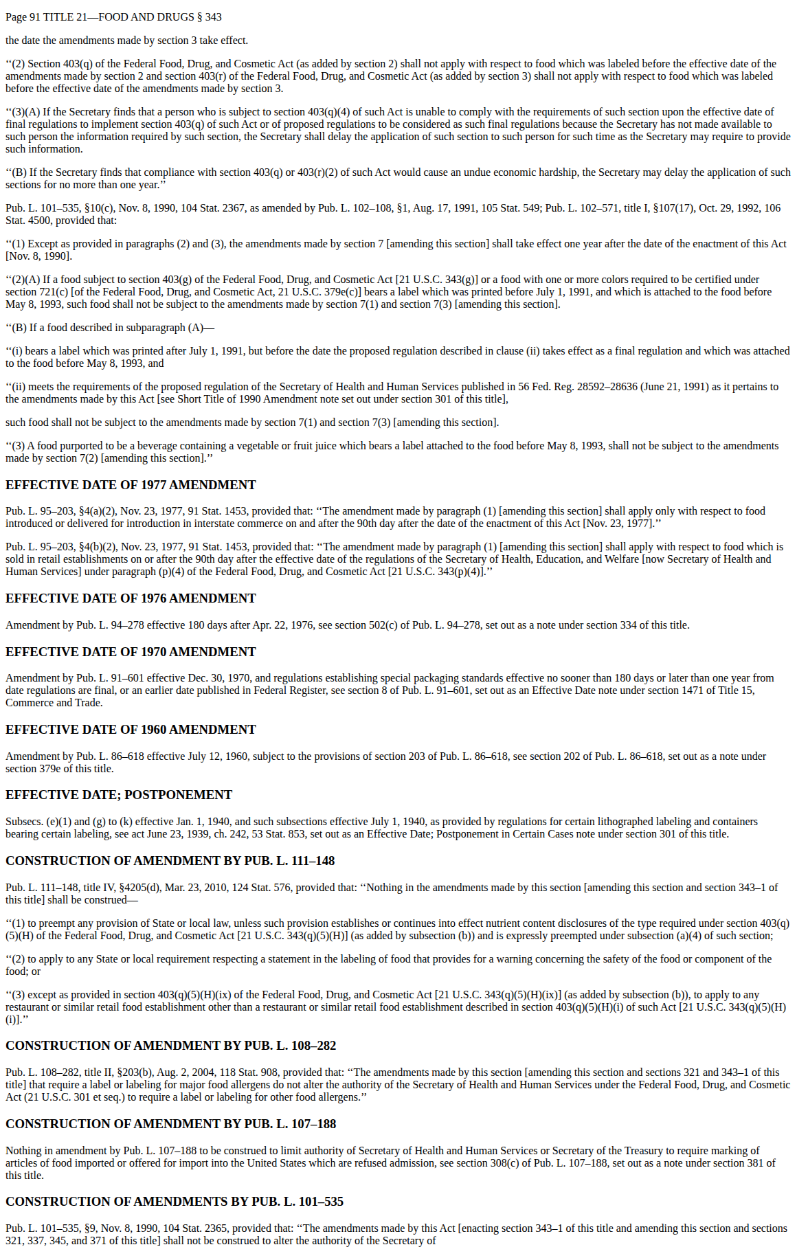Page 91 TITLE 21—FOOD AND DRUGS § 343
the date the amendments made by section 3 take effect.
‘‘(2) Section 403(q) of the Federal Food, Drug, and Cosmetic Act (as added by section 2) shall not apply with respect to food which was labeled before the effective date of the amendments made by section 2 and section 403(r) of the Federal Food, Drug, and Cosmetic Act (as added by section 3) shall not apply with respect to food which was labeled before the effective date of the amendments made by section 3.
‘‘(3)(A) If the Secretary finds that a person who is subject to section 403(q)(4) of such Act is unable to comply with the requirements of such section upon the effective date of final regulations to implement section 403(q) of such Act or of proposed regulations to be considered as such final regulations because the Secretary has not made available to such person the information required by such section, the Secretary shall delay the application of such section to such person for such time as the Secretary may require to provide such information.
‘‘(B) If the Secretary finds that compliance with section 403(q) or 403(r)(2) of such Act would cause an undue economic hardship, the Secretary may delay the application of such sections for no more than one year.’’
Pub. L. 101–535, §10(c), Nov. 8, 1990, 104 Stat. 2367, as amended by Pub. L. 102–108, §1, Aug. 17, 1991, 105 Stat. 549; Pub. L. 102–571, title I, §107(17), Oct. 29, 1992, 106 Stat. 4500, provided that:
‘‘(1) Except as provided in paragraphs (2) and (3), the amendments made by section 7 [amending this section] shall take effect one year after the date of the enactment of this Act [Nov. 8, 1990].
‘‘(2)(A) If a food subject to section 403(g) of the Federal Food, Drug, and Cosmetic Act [21 U.S.C. 343(g)] or a food with one or more colors required to be certified under section 721(c) [of the Federal Food, Drug, and Cosmetic Act, 21 U.S.C. 379e(c)] bears a label which was printed before July 1, 1991, and which is attached to the food before May 8, 1993, such food shall not be subject to the amendments made by section 7(1) and section 7(3) [amending this section].
‘‘(B) If a food described in subparagraph (A)—
‘‘(i) bears a label which was printed after July 1, 1991, but before the date the proposed regulation described in clause (ii) takes effect as a final regulation and which was attached to the food before May 8, 1993, and
‘‘(ii) meets the requirements of the proposed regulation of the Secretary of Health and Human Services published in 56 Fed. Reg. 28592–28636 (June 21, 1991) as it pertains to the amendments made by this Act [see Short Title of 1990 Amendment note set out under section 301 of this title],
such food shall not be subject to the amendments made by section 7(1) and section 7(3) [amending this section].
‘‘(3) A food purported to be a beverage containing a vegetable or fruit juice which bears a label attached to the food before May 8, 1993, shall not be subject to the amendments made by section 7(2) [amending this section].’’
EFFECTIVE DATE OF 1977 AMENDMENT
Pub. L. 95–203, §4(a)(2), Nov. 23, 1977, 91 Stat. 1453, provided that: ‘‘The amendment made by paragraph (1) [amending this section] shall apply only with respect to food introduced or delivered for introduction in interstate commerce on and after the 90th day after the date of the enactment of this Act [Nov. 23, 1977].’’
Pub. L. 95–203, §4(b)(2), Nov. 23, 1977, 91 Stat. 1453, provided that: ‘‘The amendment made by paragraph (1) [amending this section] shall apply with respect to food which is sold in retail establishments on or after the 90th day after the effective date of the regulations of the Secretary of Health, Education, and Welfare [now Secretary of Health and Human Services] under paragraph (p)(4) of the Federal Food, Drug, and Cosmetic Act [21 U.S.C. 343(p)(4)].’’
EFFECTIVE DATE OF 1976 AMENDMENT
Amendment by Pub. L. 94–278 effective 180 days after Apr. 22, 1976, see section 502(c) of Pub. L. 94–278, set out as a note under section 334 of this title.
EFFECTIVE DATE OF 1970 AMENDMENT
Amendment by Pub. L. 91–601 effective Dec. 30, 1970, and regulations establishing special packaging standards effective no sooner than 180 days or later than one year from date regulations are final, or an earlier date published in Federal Register, see section 8 of Pub. L. 91–601, set out as an Effective Date note under section 1471 of Title 15, Commerce and Trade.
EFFECTIVE DATE OF 1960 AMENDMENT
Amendment by Pub. L. 86–618 effective July 12, 1960, subject to the provisions of section 203 of Pub. L. 86–618, see section 202 of Pub. L. 86–618, set out as a note under section 379e of this title.
EFFECTIVE DATE; POSTPONEMENT
Subsecs. (e)(1) and (g) to (k) effective Jan. 1, 1940, and such subsections effective July 1, 1940, as provided by regulations for certain lithographed labeling and containers bearing certain labeling, see act June 23, 1939, ch. 242, 53 Stat. 853, set out as an Effective Date; Postponement in Certain Cases note under section 301 of this title.
CONSTRUCTION OF AMENDMENT BY PUB. L. 111–148
Pub. L. 111–148, title IV, §4205(d), Mar. 23, 2010, 124 Stat. 576, provided that: ‘‘Nothing in the amendments made by this section [amending this section and section 343–1 of this title] shall be construed—
‘‘(1) to preempt any provision of State or local law, unless such provision establishes or continues into effect nutrient content disclosures of the type required under section 403(q)(5)(H) of the Federal Food, Drug, and Cosmetic Act [21 U.S.C. 343(q)(5)(H)] (as added by subsection (b)) and is expressly preempted under subsection (a)(4) of such section;
‘‘(2) to apply to any State or local requirement respecting a statement in the labeling of food that provides for a warning concerning the safety of the food or component of the food; or
‘‘(3) except as provided in section 403(q)(5)(H)(ix) of the Federal Food, Drug, and Cosmetic Act [21 U.S.C. 343(q)(5)(H)(ix)] (as added by subsection (b)), to apply to any restaurant or similar retail food establishment other than a restaurant or similar retail food establishment described in section 403(q)(5)(H)(i) of such Act [21 U.S.C. 343(q)(5)(H)(i)].’’
CONSTRUCTION OF AMENDMENT BY PUB. L. 108–282
Pub. L. 108–282, title II, §203(b), Aug. 2, 2004, 118 Stat. 908, provided that: ‘‘The amendments made by this section [amending this section and sections 321 and 343–1 of this title] that require a label or labeling for major food allergens do not alter the authority of the Secretary of Health and Human Services under the Federal Food, Drug, and Cosmetic Act (21 U.S.C. 301 et seq.) to require a label or labeling for other food allergens.’’
CONSTRUCTION OF AMENDMENT BY PUB. L. 107–188
Nothing in amendment by Pub. L. 107–188 to be construed to limit authority of Secretary of Health and Human Services or Secretary of the Treasury to require marking of articles of food imported or offered for import into the United States which are refused admission, see section 308(c) of Pub. L. 107–188, set out as a note under section 381 of this title.
CONSTRUCTION OF AMENDMENTS BY PUB. L. 101–535
Pub. L. 101–535, §9, Nov. 8, 1990, 104 Stat. 2365, provided that: ‘‘The amendments made by this Act [enacting section 343–1 of this title and amending this section and sections 321, 337, 345, and 371 of this title] shall not be construed to alter the authority of the Secretary of